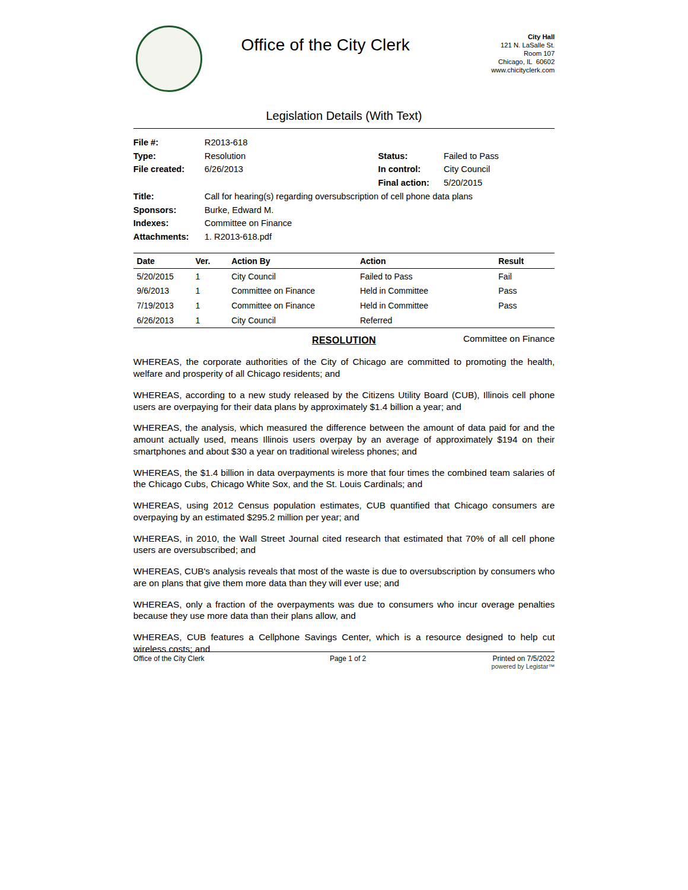Office of the City Clerk
City Hall
121 N. LaSalle St.
Room 107
Chicago, IL 60602
www.chicityclerk.com
Legislation Details (With Text)
| File #: | R2013-618 | | |
| Type: | Resolution | Status: | Failed to Pass |
| File created: | 6/26/2013 | In control: | City Council |
| | | Final action: | 5/20/2015 |
| Title: | Call for hearing(s) regarding oversubscription of cell phone data plans |
| Sponsors: | Burke, Edward M. |
| Indexes: | Committee on Finance |
| Attachments: | 1. R2013-618.pdf |
| Date | Ver. | Action By | Action | Result |
| --- | --- | --- | --- | --- |
| 5/20/2015 | 1 | City Council | Failed to Pass | Fail |
| 9/6/2013 | 1 | Committee on Finance | Held in Committee | Pass |
| 7/19/2013 | 1 | Committee on Finance | Held in Committee | Pass |
| 6/26/2013 | 1 | City Council | Referred | |
Committee on Finance
RESOLUTION
WHEREAS, the corporate authorities of the City of Chicago are committed to promoting the health, welfare and prosperity of all Chicago residents; and
WHEREAS, according to a new study released by the Citizens Utility Board (CUB), Illinois cell phone users are overpaying for their data plans by approximately $1.4 billion a year; and
WHEREAS, the analysis, which measured the difference between the amount of data paid for and the amount actually used, means Illinois users overpay by an average of approximately $194 on their smartphones and about $30 a year on traditional wireless phones; and
WHEREAS, the $1.4 billion in data overpayments is more that four times the combined team salaries of the Chicago Cubs, Chicago White Sox, and the St. Louis Cardinals; and
WHEREAS, using 2012 Census population estimates, CUB quantified that Chicago consumers are overpaying by an estimated $295.2 million per year; and
WHEREAS, in 2010, the Wall Street Journal cited research that estimated that 70% of all cell phone users are oversubscribed; and
WHEREAS, CUB's analysis reveals that most of the waste is due to oversubscription by consumers who are on plans that give them more data than they will ever use; and
WHEREAS, only a fraction of the overpayments was due to consumers who incur overage penalties because they use more data than their plans allow, and
WHEREAS, CUB features a Cellphone Savings Center, which is a resource designed to help cut wireless costs; and
Office of the City Clerk
Page 1 of 2
Printed on 7/5/2022
powered by Legistar™